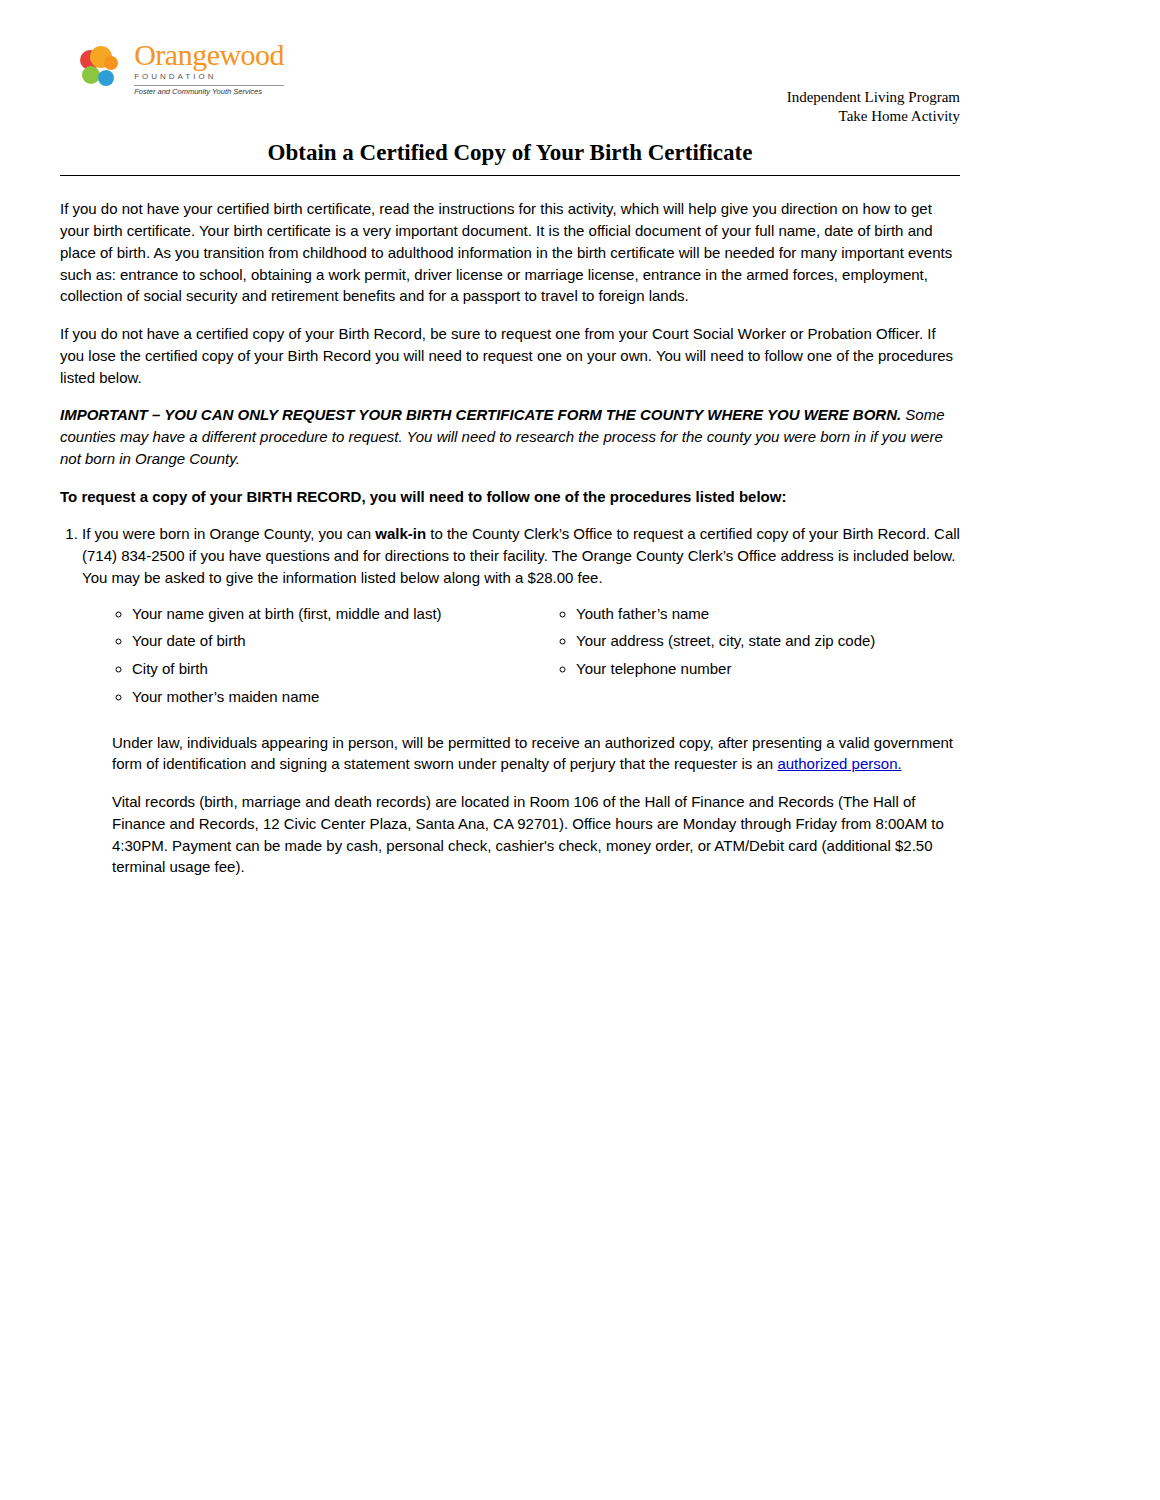Orangewood
Foundation
Foster and Community Youth Services
Independent Living Program
Take Home Activity
Obtain a Certified Copy of Your Birth Certificate
If you do not have your certified birth certificate, read the instructions for this activity, which will help give you direction on how to get your birth certificate. Your birth certificate is a very important document. It is the official document of your full name, date of birth and place of birth. As you transition from childhood to adulthood information in the birth certificate will be needed for many important events such as: entrance to school, obtaining a work permit, driver license or marriage license, entrance in the armed forces, employment, collection of social security and retirement benefits and for a passport to travel to foreign lands.
If you do not have a certified copy of your Birth Record, be sure to request one from your Court Social Worker or Probation Officer. If you lose the certified copy of your Birth Record you will need to request one on your own. You will need to follow one of the procedures listed below.
IMPORTANT – YOU CAN ONLY REQUEST YOUR BIRTH CERTIFICATE FORM THE COUNTY WHERE YOU WERE BORN. Some counties may have a different procedure to request. You will need to research the process for the county you were born in if you were not born in Orange County.
To request a copy of your BIRTH RECORD, you will need to follow one of the procedures listed below:
If you were born in Orange County, you can walk-in to the County Clerk’s Office to request a certified copy of your Birth Record. Call (714) 834-2500 if you have questions and for directions to their facility. The Orange County Clerk’s Office address is included below. You may be asked to give the information listed below along with a $28.00 fee.
Your name given at birth (first, middle and last)
Your date of birth
City of birth
Your mother’s maiden name
Youth father’s name
Your address (street, city, state and zip code)
Your telephone number
Under law, individuals appearing in person, will be permitted to receive an authorized copy, after presenting a valid government form of identification and signing a statement sworn under penalty of perjury that the requester is an authorized person.
Vital records (birth, marriage and death records) are located in Room 106 of the Hall of Finance and Records (The Hall of Finance and Records, 12 Civic Center Plaza, Santa Ana, CA 92701). Office hours are Monday through Friday from 8:00AM to 4:30PM. Payment can be made by cash, personal check, cashier's check, money order, or ATM/Debit card (additional $2.50 terminal usage fee).